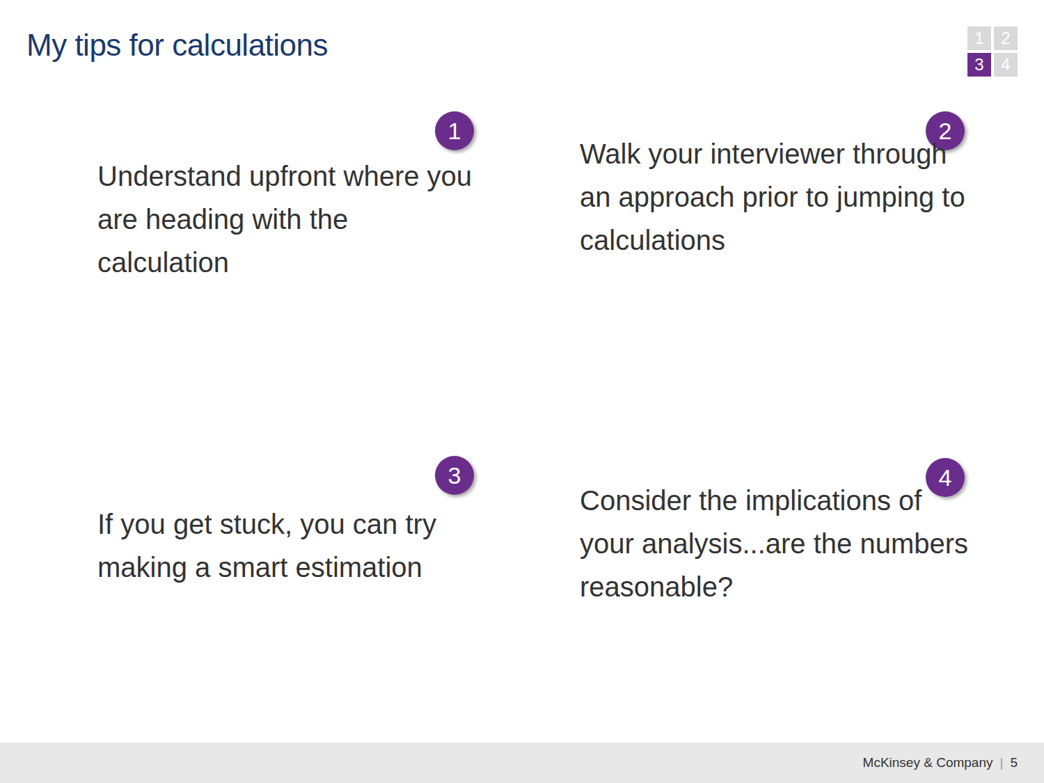My tips for calculations
1 2 3 4
1
Understand upfront where you are heading with the calculation
2
Walk your interviewer through an approach prior to jumping to calculations
3
If you get stuck, you can try making a smart estimation
4
Consider the implications of your analysis...are the numbers reasonable?
McKinsey & Company|5